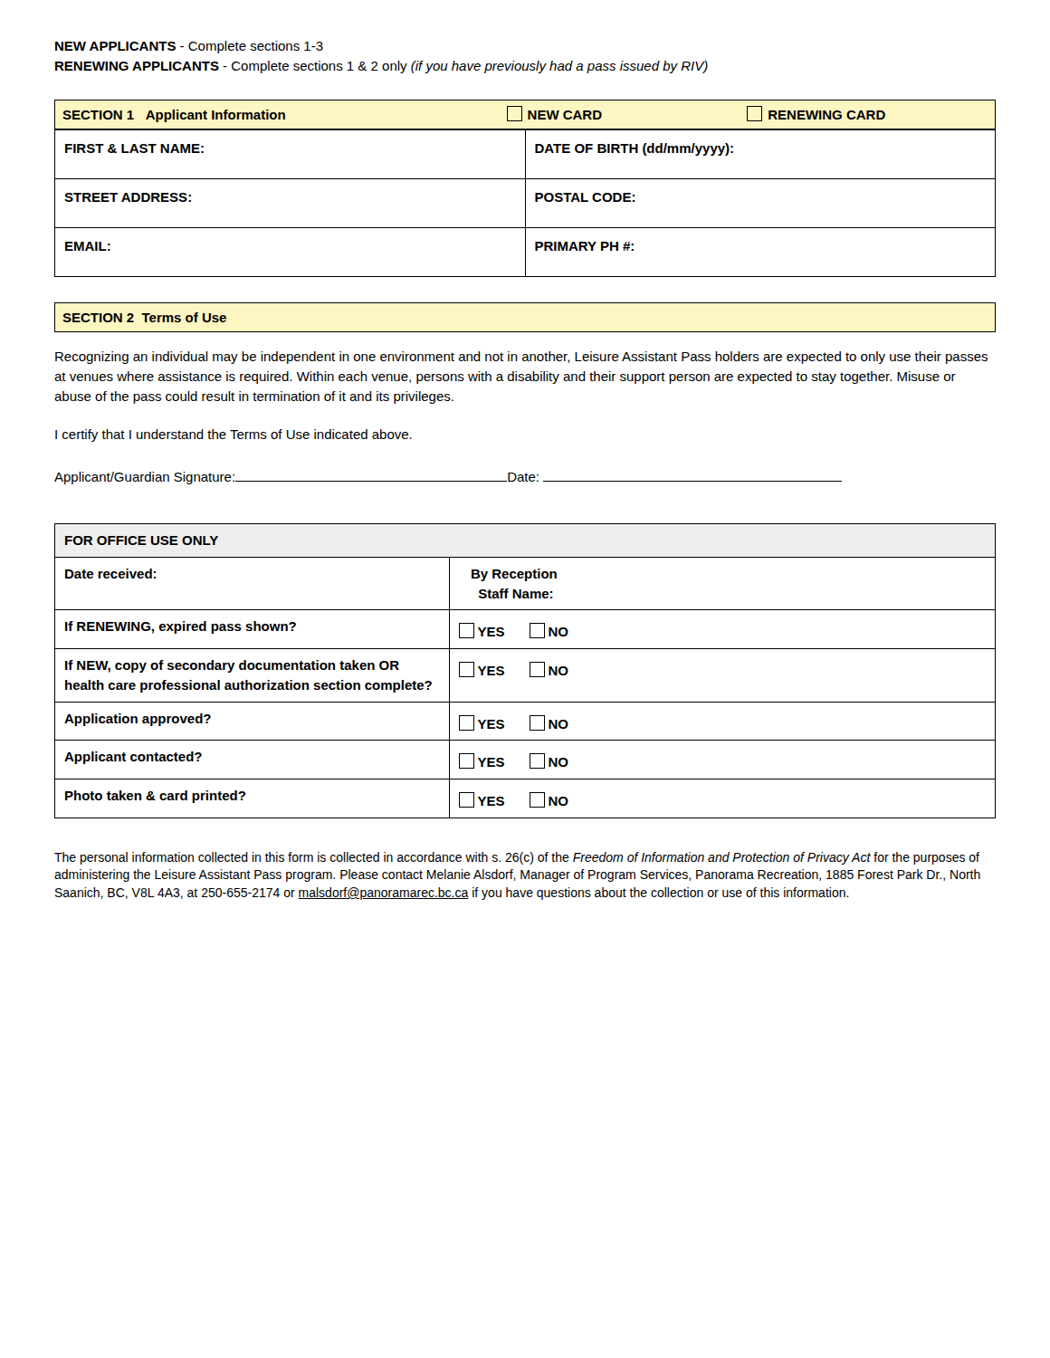NEW APPLICANTS - Complete sections 1-3
RENEWING APPLICANTS - Complete sections 1 & 2 only (if you have previously had a pass issued by RIV)
| SECTION 1 Applicant Information | NEW CARD | RENEWING CARD |
| FIRST & LAST NAME: | DATE OF BIRTH (dd/mm/yyyy): |
| STREET ADDRESS: | POSTAL CODE: |
| EMAIL: | PRIMARY PH #: |
SECTION 2 Terms of Use
Recognizing an individual may be independent in one environment and not in another, Leisure Assistant Pass holders are expected to only use their passes at venues where assistance is required. Within each venue, persons with a disability and their support person are expected to stay together. Misuse or abuse of the pass could result in termination of it and its privileges.
I certify that I understand the Terms of Use indicated above.
Applicant/Guardian Signature: Date:
| FOR OFFICE USE ONLY |
| Date received: | By Reception Staff Name: |
| If RENEWING, expired pass shown? | YES NO |
| If NEW, copy of secondary documentation taken OR health care professional authorization section complete? | YES NO |
| Application approved? | YES NO |
| Applicant contacted? | YES NO |
| Photo taken & card printed? | YES NO |
The personal information collected in this form is collected in accordance with s. 26(c) of the Freedom of Information and Protection of Privacy Act for the purposes of administering the Leisure Assistant Pass program. Please contact Melanie Alsdorf, Manager of Program Services, Panorama Recreation, 1885 Forest Park Dr., North Saanich, BC, V8L 4A3, at 250-655-2174 or malsdorf@panoramarec.bc.ca if you have questions about the collection or use of this information.